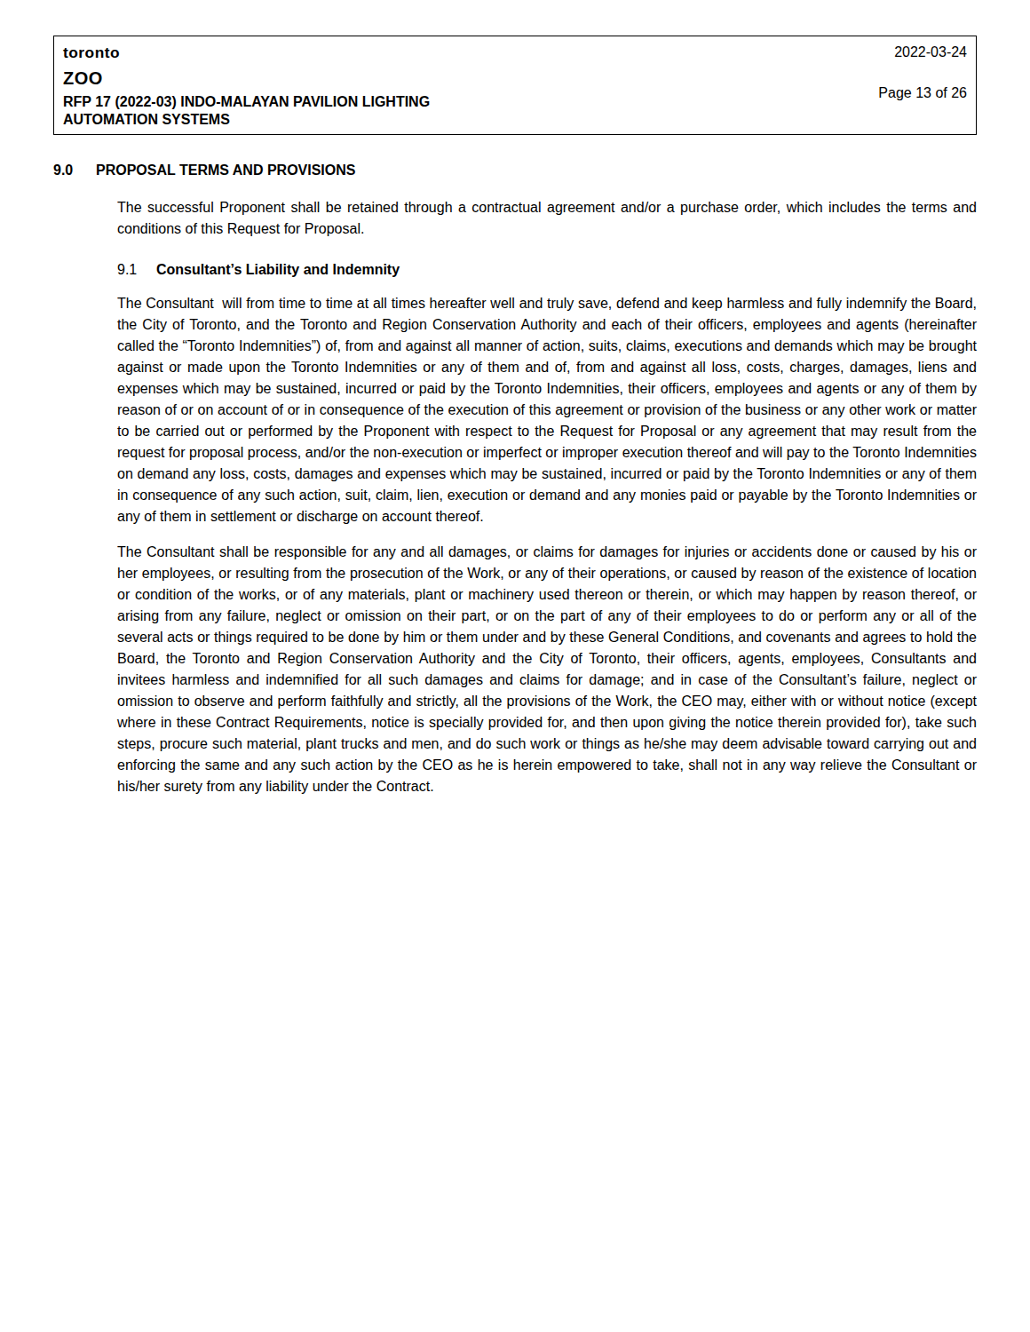toronto
ZOO
RFP 17 (2022-03) INDO-MALAYAN PAVILION LIGHTING
AUTOMATION SYSTEMS
2022-03-24
Page 13 of 26
9.0 PROPOSAL TERMS AND PROVISIONS
The successful Proponent shall be retained through a contractual agreement and/or a purchase order, which includes the terms and conditions of this Request for Proposal.
9.1 Consultant’s Liability and Indemnity
The Consultant will from time to time at all times hereafter well and truly save, defend and keep harmless and fully indemnify the Board, the City of Toronto, and the Toronto and Region Conservation Authority and each of their officers, employees and agents (hereinafter called the “Toronto Indemnities”) of, from and against all manner of action, suits, claims, executions and demands which may be brought against or made upon the Toronto Indemnities or any of them and of, from and against all loss, costs, charges, damages, liens and expenses which may be sustained, incurred or paid by the Toronto Indemnities, their officers, employees and agents or any of them by reason of or on account of or in consequence of the execution of this agreement or provision of the business or any other work or matter to be carried out or performed by the Proponent with respect to the Request for Proposal or any agreement that may result from the request for proposal process, and/or the non-execution or imperfect or improper execution thereof and will pay to the Toronto Indemnities on demand any loss, costs, damages and expenses which may be sustained, incurred or paid by the Toronto Indemnities or any of them in consequence of any such action, suit, claim, lien, execution or demand and any monies paid or payable by the Toronto Indemnities or any of them in settlement or discharge on account thereof.
The Consultant shall be responsible for any and all damages, or claims for damages for injuries or accidents done or caused by his or her employees, or resulting from the prosecution of the Work, or any of their operations, or caused by reason of the existence of location or condition of the works, or of any materials, plant or machinery used thereon or therein, or which may happen by reason thereof, or arising from any failure, neglect or omission on their part, or on the part of any of their employees to do or perform any or all of the several acts or things required to be done by him or them under and by these General Conditions, and covenants and agrees to hold the Board, the Toronto and Region Conservation Authority and the City of Toronto, their officers, agents, employees, Consultants and invitees harmless and indemnified for all such damages and claims for damage; and in case of the Consultant’s failure, neglect or omission to observe and perform faithfully and strictly, all the provisions of the Work, the CEO may, either with or without notice (except where in these Contract Requirements, notice is specially provided for, and then upon giving the notice therein provided for), take such steps, procure such material, plant trucks and men, and do such work or things as he/she may deem advisable toward carrying out and enforcing the same and any such action by the CEO as he is herein empowered to take, shall not in any way relieve the Consultant or his/her surety from any liability under the Contract.